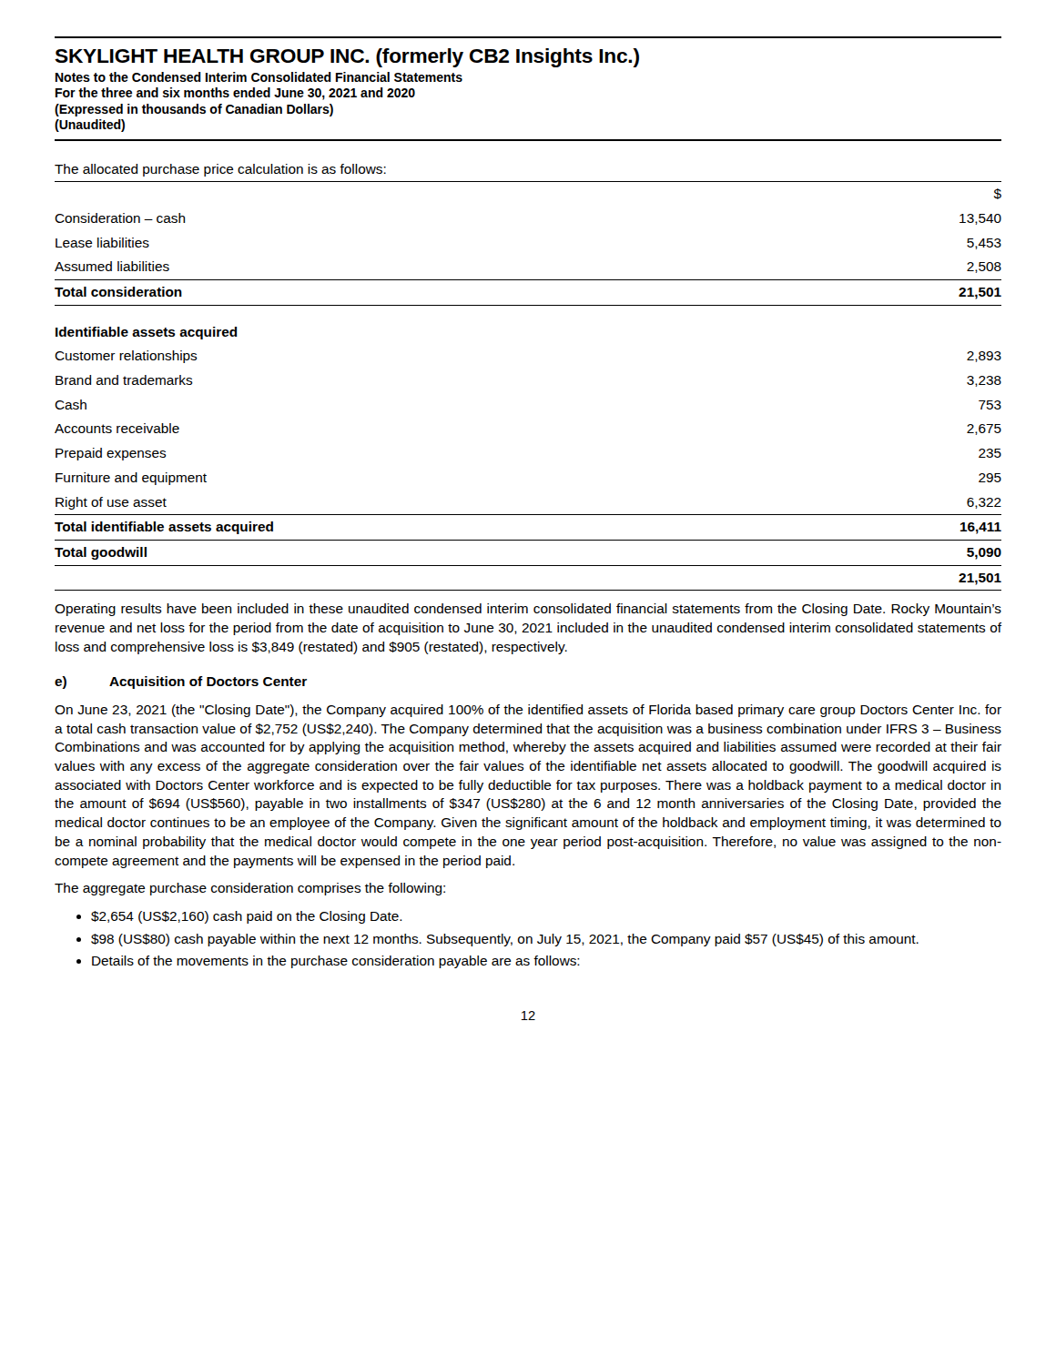SKYLIGHT HEALTH GROUP INC. (formerly CB2 Insights Inc.)
Notes to the Condensed Interim Consolidated Financial Statements
For the three and six months ended June 30, 2021 and 2020
(Expressed in thousands of Canadian Dollars)
(Unaudited)
| The allocated purchase price calculation is as follows: |
| | $ |
| Consideration – cash | 13,540 |
| Lease liabilities | 5,453 |
| Assumed liabilities | 2,508 |
| Total consideration | 21,501 |
| Identifiable assets acquired | |
| Customer relationships | 2,893 |
| Brand and trademarks | 3,238 |
| Cash | 753 |
| Accounts receivable | 2,675 |
| Prepaid expenses | 235 |
| Furniture and equipment | 295 |
| Right of use asset | 6,322 |
| Total identifiable assets acquired | 16,411 |
| Total goodwill | 5,090 |
| | 21,501 |
Operating results have been included in these unaudited condensed interim consolidated financial statements from the Closing Date. Rocky Mountain’s revenue and net loss for the period from the date of acquisition to June 30, 2021 included in the unaudited condensed interim consolidated statements of loss and comprehensive loss is $3,849 (restated) and $905 (restated), respectively.
e) Acquisition of Doctors Center
On June 23, 2021 (the "Closing Date"), the Company acquired 100% of the identified assets of Florida based primary care group Doctors Center Inc. for a total cash transaction value of $2,752 (US$2,240). The Company determined that the acquisition was a business combination under IFRS 3 – Business Combinations and was accounted for by applying the acquisition method, whereby the assets acquired and liabilities assumed were recorded at their fair values with any excess of the aggregate consideration over the fair values of the identifiable net assets allocated to goodwill. The goodwill acquired is associated with Doctors Center workforce and is expected to be fully deductible for tax purposes. There was a holdback payment to a medical doctor in the amount of $694 (US$560), payable in two installments of $347 (US$280) at the 6 and 12 month anniversaries of the Closing Date, provided the medical doctor continues to be an employee of the Company. Given the significant amount of the holdback and employment timing, it was determined to be a nominal probability that the medical doctor would compete in the one year period post-acquisition. Therefore, no value was assigned to the non-compete agreement and the payments will be expensed in the period paid.
The aggregate purchase consideration comprises the following:
$2,654 (US$2,160) cash paid on the Closing Date.
$98 (US$80) cash payable within the next 12 months. Subsequently, on July 15, 2021, the Company paid $57 (US$45) of this amount.
Details of the movements in the purchase consideration payable are as follows:
12